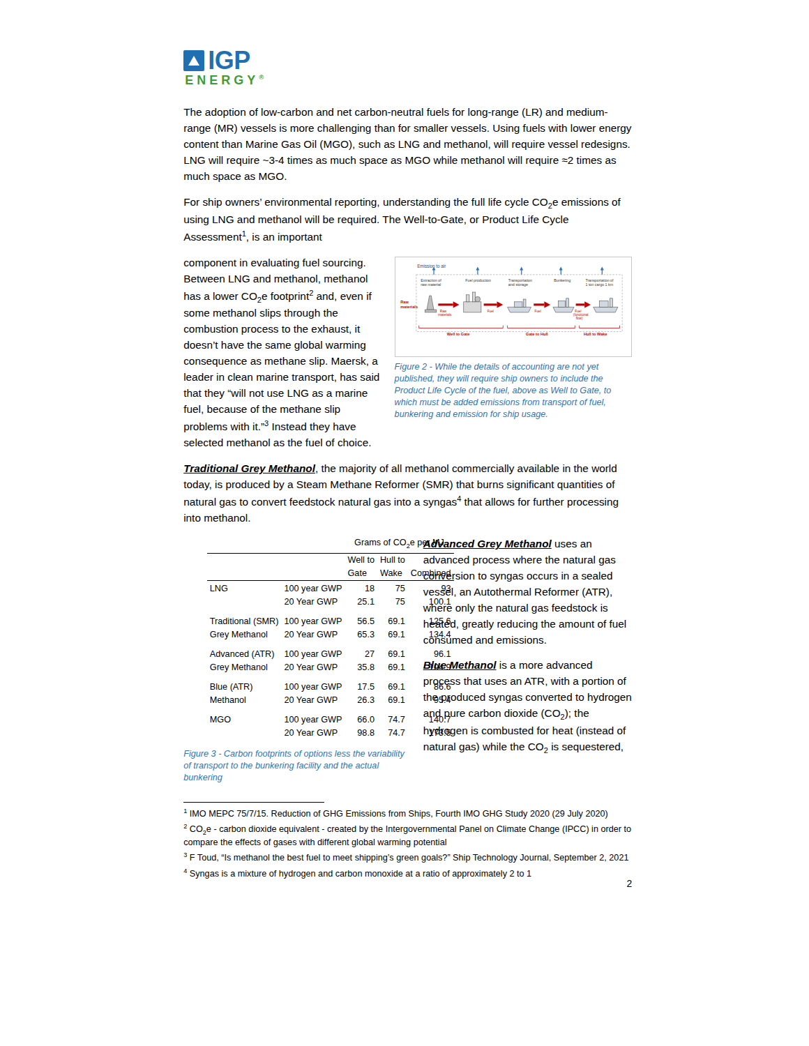IGP
ENERGY®
The adoption of low-carbon and net carbon-neutral fuels for long-range (LR) and medium-range (MR) vessels is more challenging than for smaller vessels. Using fuels with lower energy content than Marine Gas Oil (MGO), such as LNG and methanol, will require vessel redesigns. LNG will require ~3-4 times as much space as MGO while methanol will require ≈2 times as much space as MGO.
For ship owners’ environmental reporting, understanding the full life cycle CO2e emissions of using LNG and methanol will be required. The Well-to-Gate, or Product Life Cycle Assessment1, is an important
Emission to air Extraction of raw material Fuel production Transportation and storage Bunkering Transportation of 1 ton cargo 1 km Raw materials Raw materials Fuel Fuel Fuel (functional flow) Well to Gate Gate to Hull Hull to Wake
Figure 2 - While the details of accounting are not yet published, they will require ship owners to include the Product Life Cycle of the fuel, above as Well to Gate, to which must be added emissions from transport of fuel, bunkering and emission for ship usage.
component in evaluating fuel sourcing. Between LNG and methanol, methanol has a lower CO2e footprint2 and, even if some methanol slips through the combustion process to the exhaust, it doesn’t have the same global warming consequence as methane slip. Maersk, a leader in clean marine transport, has said that they “will not use LNG as a marine fuel, because of the methane slip problems with it.”3 Instead they have selected methanol as the fuel of choice.
Traditional Grey Methanol, the majority of all methanol commercially available in the world today, is produced by a Steam Methane Reformer (SMR) that burns significant quantities of natural gas to convert feedstock natural gas into a syngas4 that allows for further processing into methanol.
| | | Grams of CO 2 e per MJ |
| | | Well to | Hull to | |
| | | Gate | Wake | Combined |
| LNG | 100 year GWP | 18 | 75 | 93 |
| | 20 Year GWP | 25.1 | 75 | 100.1 |
| Traditional (SMR) | 100 year GWP | 56.5 | 69.1 | 125.6 |
| Grey Methanol | 20 Year GWP | 65.3 | 69.1 | 134.4 |
| Advanced (ATR) | 100 year GWP | 27 | 69.1 | 96.1 |
| Grey Methanol | 20 Year GWP | 35.8 | 69.1 | 104.9 |
| Blue (ATR) | 100 year GWP | 17.5 | 69.1 | 86.6 |
| Methanol | 20 Year GWP | 26.3 | 69.1 | 95.4 |
| MGO | 100 year GWP | 66.0 | 74.7 | 140.7 |
| | 20 Year GWP | 98.8 | 74.7 | 173.5 |
Figure 3 - Carbon footprints of options less the variability of transport to the bunkering facility and the actual bunkering
Advanced Grey Methanol uses an advanced process where the natural gas conversion to syngas occurs in a sealed vessel, an Autothermal Reformer (ATR), where only the natural gas feedstock is heated, greatly reducing the amount of fuel consumed and emissions.
Blue Methanol is a more advanced process that uses an ATR, with a portion of the produced syngas converted to hydrogen and pure carbon dioxide (CO2); the hydrogen is combusted for heat (instead of natural gas) while the CO2 is sequestered,
1 IMO MEPC 75/7/15. Reduction of GHG Emissions from Ships, Fourth IMO GHG Study 2020 (29 July 2020)
2 CO2e - carbon dioxide equivalent - created by the Intergovernmental Panel on Climate Change (IPCC) in order to compare the effects of gases with different global warming potential
3 F Toud, “Is methanol the best fuel to meet shipping’s green goals?” Ship Technology Journal, September 2, 2021
4 Syngas is a mixture of hydrogen and carbon monoxide at a ratio of approximately 2 to 1
2